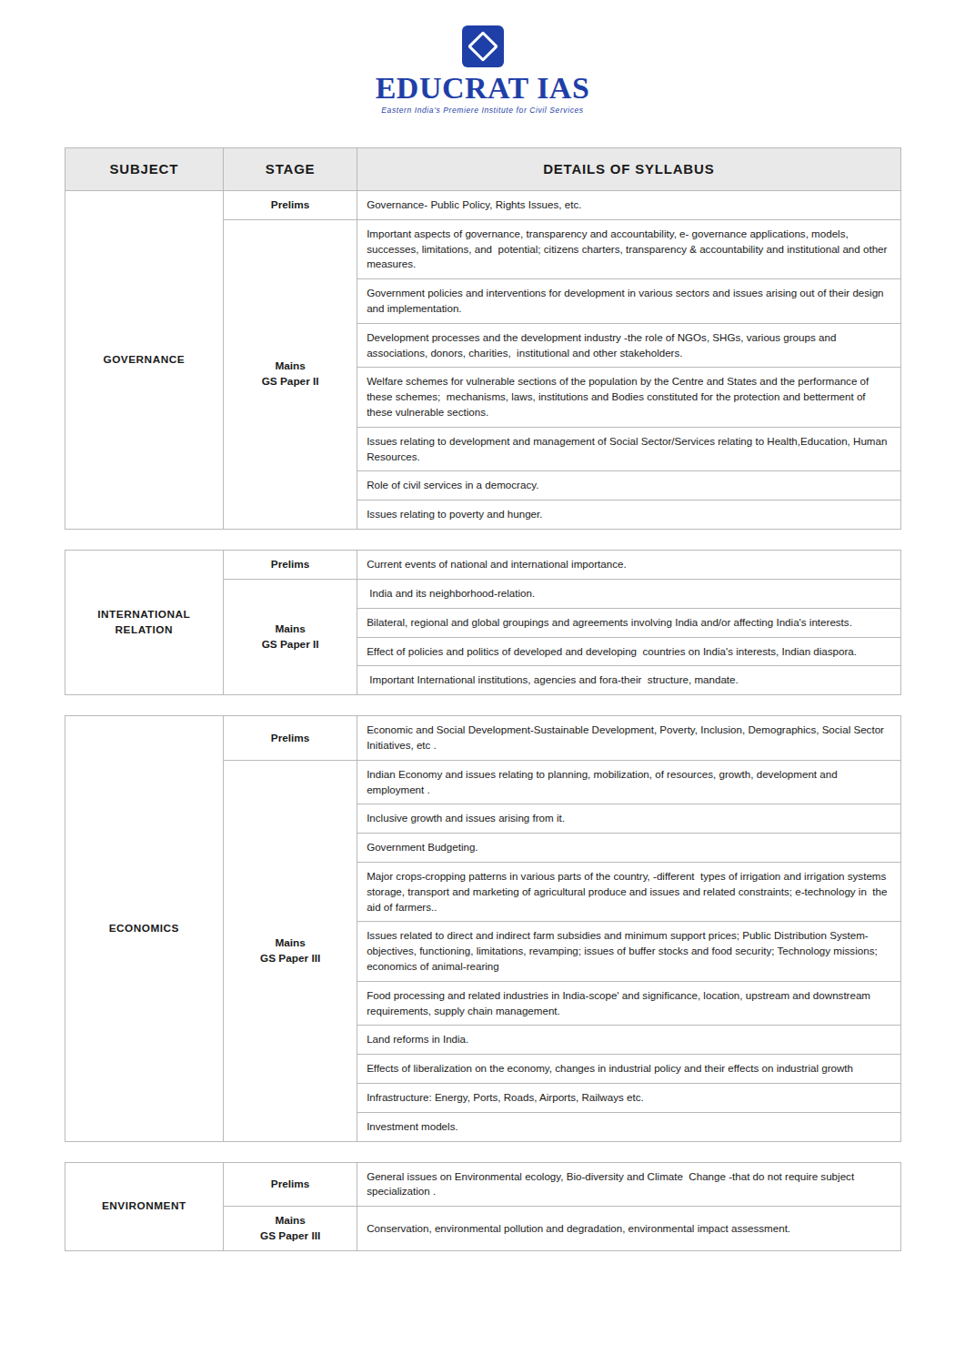EDUCRAT IAS
Eastern India's Premiere Institute for Civil Services
| SUBJECT | STAGE | DETAILS OF SYLLABUS |
| --- | --- | --- |
| GOVERNANCE | Prelims | Governance- Public Policy, Rights Issues, etc. |
| Mains GS Paper II | Important aspects of governance, transparency and accountability, e- governance applications, models, successes, limitations, and potential; citizens charters, transparency & accountability and institutional and other measures. |
| Government policies and interventions for development in various sectors and issues arising out of their design and implementation. |
| Development processes and the development industry -the role of NGOs, SHGs, various groups and associations, donors, charities, institutional and other stakeholders. |
| Welfare schemes for vulnerable sections of the population by the Centre and States and the performance of these schemes; mechanisms, laws, institutions and Bodies constituted for the protection and betterment of these vulnerable sections. |
| Issues relating to development and management of Social Sector/Services relating to Health,Education, Human Resources. |
| Role of civil services in a democracy. |
| Issues relating to poverty and hunger. |
| INTERNATIONAL RELATION | Prelims | Current events of national and international importance. |
| Mains GS Paper II | India and its neighborhood-relation. |
| Bilateral, regional and global groupings and agreements involving India and/or affecting India's interests. |
| Effect of policies and politics of developed and developing countries on India's interests, Indian diaspora. |
| Important International institutions, agencies and fora-their structure, mandate. |
| ECONOMICS | Prelims | Economic and Social Development-Sustainable Development, Poverty, Inclusion, Demographics, Social Sector Initiatives, etc . |
| Mains GS Paper III | Indian Economy and issues relating to planning, mobilization, of resources, growth, development and employment . |
| Inclusive growth and issues arising from it. |
| Government Budgeting. |
| Major crops-cropping patterns in various parts of the country, -different types of irrigation and irrigation systems storage, transport and marketing of agricultural produce and issues and related constraints; e-technology in the aid of farmers.. |
| Issues related to direct and indirect farm subsidies and minimum support prices; Public Distribution System-objectives, functioning, limitations, revamping; issues of buffer stocks and food security; Technology missions; economics of animal-rearing |
| Food processing and related industries in India-scope' and significance, location, upstream and downstream requirements, supply chain management. |
| Land reforms in India. |
| Effects of liberalization on the economy, changes in industrial policy and their effects on industrial growth |
| Infrastructure: Energy, Ports, Roads, Airports, Railways etc. |
| Investment models. |
| ENVIRONMENT | Prelims | General issues on Environmental ecology, Bio-diversity and Climate Change -that do not require subject specialization . |
| Mains GS Paper III | Conservation, environmental pollution and degradation, environmental impact assessment. |